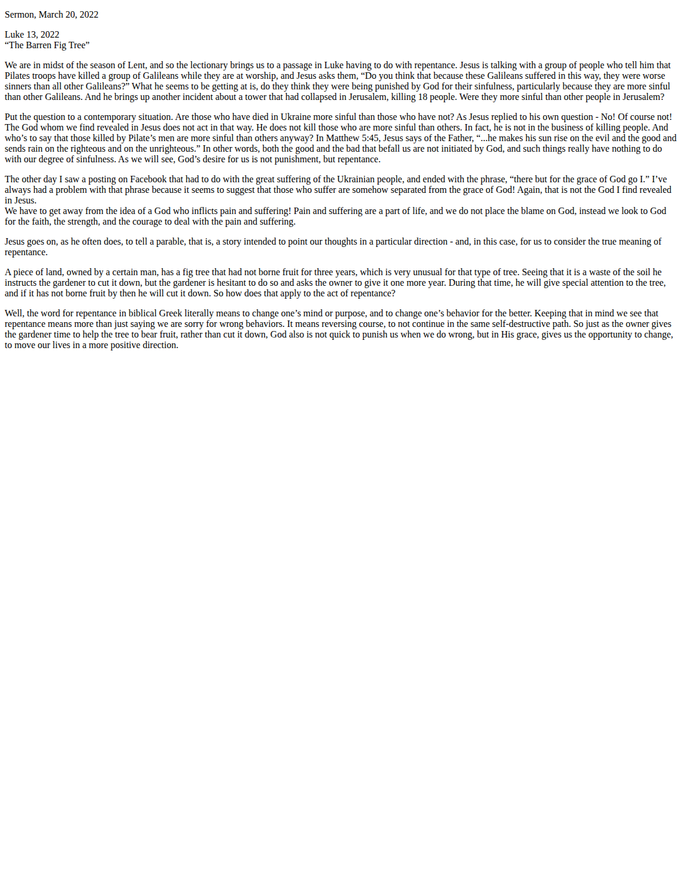Sermon, March 20, 2022
Luke 13, 2022
“The Barren Fig Tree”
We are in midst of the season of Lent, and so the lectionary brings us to a passage in Luke having to do with repentance. Jesus is talking with a group of people who tell him that Pilates troops have killed a group of Galileans while they are at worship, and Jesus asks them, “Do you think that because these Galileans suffered in this way, they were worse sinners than all other Galileans?” What he seems to be getting at is, do they think they were being punished by God for their sinfulness, particularly because they are more sinful than other Galileans. And he brings up another incident about a tower that had collapsed in Jerusalem, killing 18 people. Were they more sinful than other people in Jerusalem?
Put the question to a contemporary situation. Are those who have died in Ukraine more sinful than those who have not? As Jesus replied to his own question - No! Of course not! The God whom we find revealed in Jesus does not act in that way. He does not kill those who are more sinful than others. In fact, he is not in the business of killing people. And who’s to say that those killed by Pilate’s men are more sinful than others anyway? In Matthew 5:45, Jesus says of the Father, “...he makes his sun rise on the evil and the good and sends rain on the righteous and on the unrighteous.” In other words, both the good and the bad that befall us are not initiated by God, and such things really have nothing to do with our degree of sinfulness. As we will see, God’s desire for us is not punishment, but repentance.
The other day I saw a posting on Facebook that had to do with the great suffering of the Ukrainian people, and ended with the phrase, “there but for the grace of God go I.” I’ve always had a problem with that phrase because it seems to suggest that those who suffer are somehow separated from the grace of God! Again, that is not the God I find revealed in Jesus.
We have to get away from the idea of a God who inflicts pain and suffering! Pain and suffering are a part of life, and we do not place the blame on God, instead we look to God for the faith, the strength, and the courage to deal with the pain and suffering.
Jesus goes on, as he often does, to tell a parable, that is, a story intended to point our thoughts in a particular direction - and, in this case, for us to consider the true meaning of repentance.
A piece of land, owned by a certain man, has a fig tree that had not borne fruit for three years, which is very unusual for that type of tree. Seeing that it is a waste of the soil he instructs the gardener to cut it down, but the gardener is hesitant to do so and asks the owner to give it one more year. During that time, he will give special attention to the tree, and if it has not borne fruit by then he will cut it down. So how does that apply to the act of repentance?
Well, the word for repentance in biblical Greek literally means to change one’s mind or purpose, and to change one’s behavior for the better. Keeping that in mind we see that repentance means more than just saying we are sorry for wrong behaviors. It means reversing course, to not continue in the same self-destructive path. So just as the owner gives the gardener time to help the tree to bear fruit, rather than cut it down, God also is not quick to punish us when we do wrong, but in His grace, gives us the opportunity to change, to move our lives in a more positive direction.